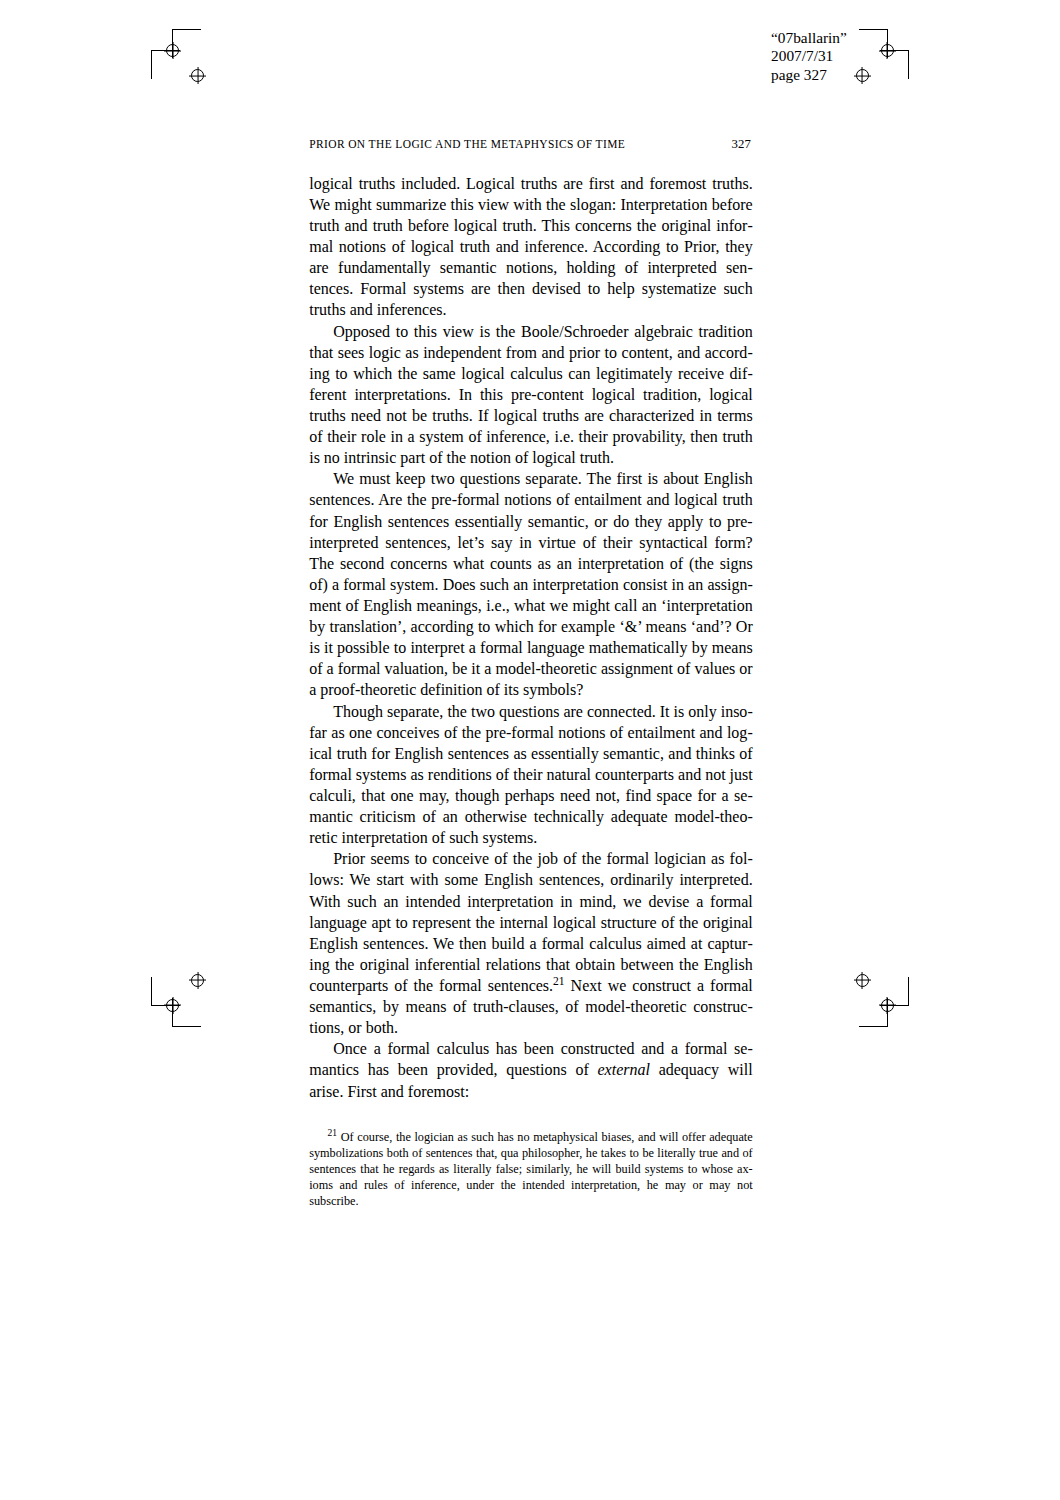“07ballarin”
2007/7/31
page 327
Prior on the Logic and the Metaphysics of Time 327
logical truths included. Logical truths are first and foremost truths. We might summarize this view with the slogan: Interpretation before truth and truth before logical truth. This concerns the original informal notions of logical truth and inference. According to Prior, they are fundamentally semantic notions, holding of interpreted sentences. Formal systems are then devised to help systematize such truths and inferences.
Opposed to this view is the Boole/Schroeder algebraic tradition that sees logic as independent from and prior to content, and according to which the same logical calculus can legitimately receive different interpretations. In this pre-content logical tradition, logical truths need not be truths. If logical truths are characterized in terms of their role in a system of inference, i.e. their provability, then truth is no intrinsic part of the notion of logical truth.
We must keep two questions separate. The first is about English sentences. Are the pre-formal notions of entailment and logical truth for English sentences essentially semantic, or do they apply to pre-interpreted sentences, let’s say in virtue of their syntactical form? The second concerns what counts as an interpretation of (the signs of) a formal system. Does such an interpretation consist in an assignment of English meanings, i.e., what we might call an ‘interpretation by translation’, according to which for example ‘&’ means ‘and’? Or is it possible to interpret a formal language mathematically by means of a formal valuation, be it a model-theoretic assignment of values or a proof-theoretic definition of its symbols?
Though separate, the two questions are connected. It is only insofar as one conceives of the pre-formal notions of entailment and logical truth for English sentences as essentially semantic, and thinks of formal systems as renditions of their natural counterparts and not just calculi, that one may, though perhaps need not, find space for a semantic criticism of an otherwise technically adequate model-theoretic interpretation of such systems.
Prior seems to conceive of the job of the formal logician as follows: We start with some English sentences, ordinarily interpreted. With such an intended interpretation in mind, we devise a formal language apt to represent the internal logical structure of the original English sentences. We then build a formal calculus aimed at capturing the original inferential relations that obtain between the English counterparts of the formal sentences.21 Next we construct a formal semantics, by means of truth-clauses, of model-theoretic constructions, or both.
Once a formal calculus has been constructed and a formal semantics has been provided, questions of external adequacy will arise. First and foremost:
21 Of course, the logician as such has no metaphysical biases, and will offer adequate symbolizations both of sentences that, qua philosopher, he takes to be literally true and of sentences that he regards as literally false; similarly, he will build systems to whose axioms and rules of inference, under the intended interpretation, he may or may not subscribe.